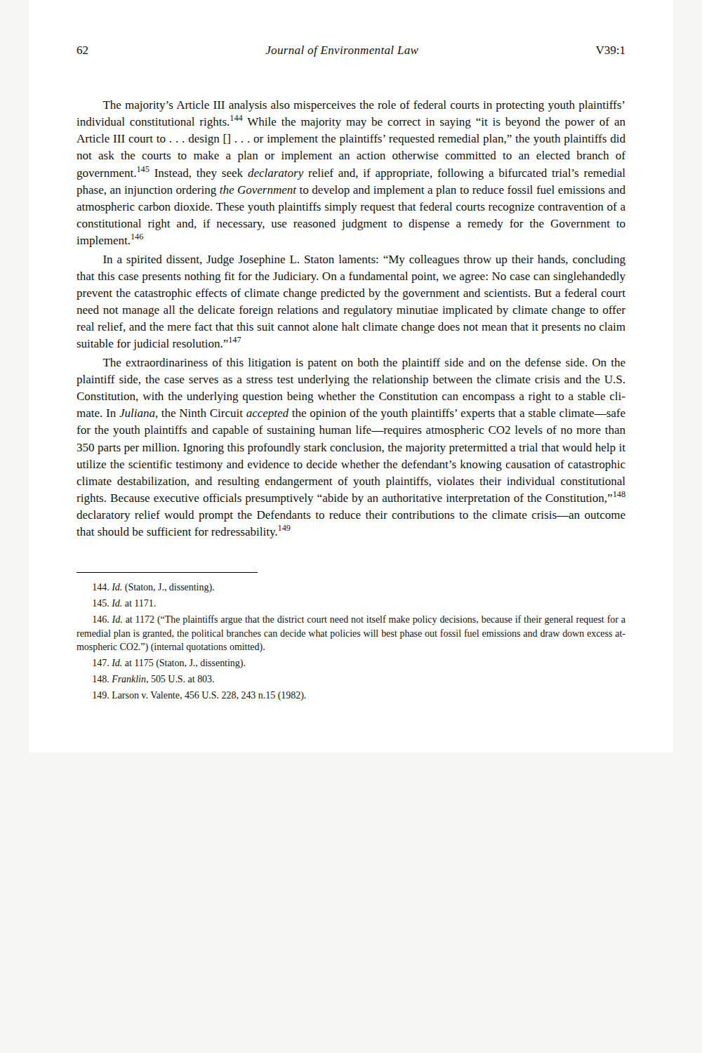62 Journal of Environmental Law V39:1
The majority’s Article III analysis also misperceives the role of federal courts in protecting youth plaintiffs’ individual constitutional rights.144 While the majority may be correct in saying “it is beyond the power of an Article III court to . . . design [] . . . or implement the plaintiffs’ requested remedial plan,” the youth plaintiffs did not ask the courts to make a plan or implement an action otherwise committed to an elected branch of government.145 Instead, they seek declaratory relief and, if appropriate, following a bifurcated trial’s remedial phase, an injunction ordering the Government to develop and implement a plan to reduce fossil fuel emissions and atmospheric carbon dioxide. These youth plaintiffs simply request that federal courts recognize contravention of a constitutional right and, if necessary, use reasoned judgment to dispense a remedy for the Government to implement.146
In a spirited dissent, Judge Josephine L. Staton laments: “My colleagues throw up their hands, concluding that this case presents nothing fit for the Judiciary. On a fundamental point, we agree: No case can singlehandedly prevent the catastrophic effects of climate change predicted by the government and scientists. But a federal court need not manage all the delicate foreign relations and regulatory minutiae implicated by climate change to offer real relief, and the mere fact that this suit cannot alone halt climate change does not mean that it presents no claim suitable for judicial resolution.”147
The extraordinariness of this litigation is patent on both the plaintiff side and on the defense side. On the plaintiff side, the case serves as a stress test underlying the relationship between the climate crisis and the U.S. Constitution, with the underlying question being whether the Constitution can encompass a right to a stable climate. In Juliana, the Ninth Circuit accepted the opinion of the youth plaintiffs’ experts that a stable climate—safe for the youth plaintiffs and capable of sustaining human life—requires atmospheric CO2 levels of no more than 350 parts per million. Ignoring this profoundly stark conclusion, the majority pretermitted a trial that would help it utilize the scientific testimony and evidence to decide whether the defendant’s knowing causation of catastrophic climate destabilization, and resulting endangerment of youth plaintiffs, violates their individual constitutional rights. Because executive officials presumptively “abide by an authoritative interpretation of the Constitution,”148 declaratory relief would prompt the Defendants to reduce their contributions to the climate crisis—an outcome that should be sufficient for redressability.149
144. Id. (Staton, J., dissenting).
145. Id. at 1171.
146. Id. at 1172 (“The plaintiffs argue that the district court need not itself make policy decisions, because if their general request for a remedial plan is granted, the political branches can decide what policies will best phase out fossil fuel emissions and draw down excess atmospheric CO2.”) (internal quotations omitted).
147. Id. at 1175 (Staton, J., dissenting).
148. Franklin, 505 U.S. at 803.
149. Larson v. Valente, 456 U.S. 228, 243 n.15 (1982).